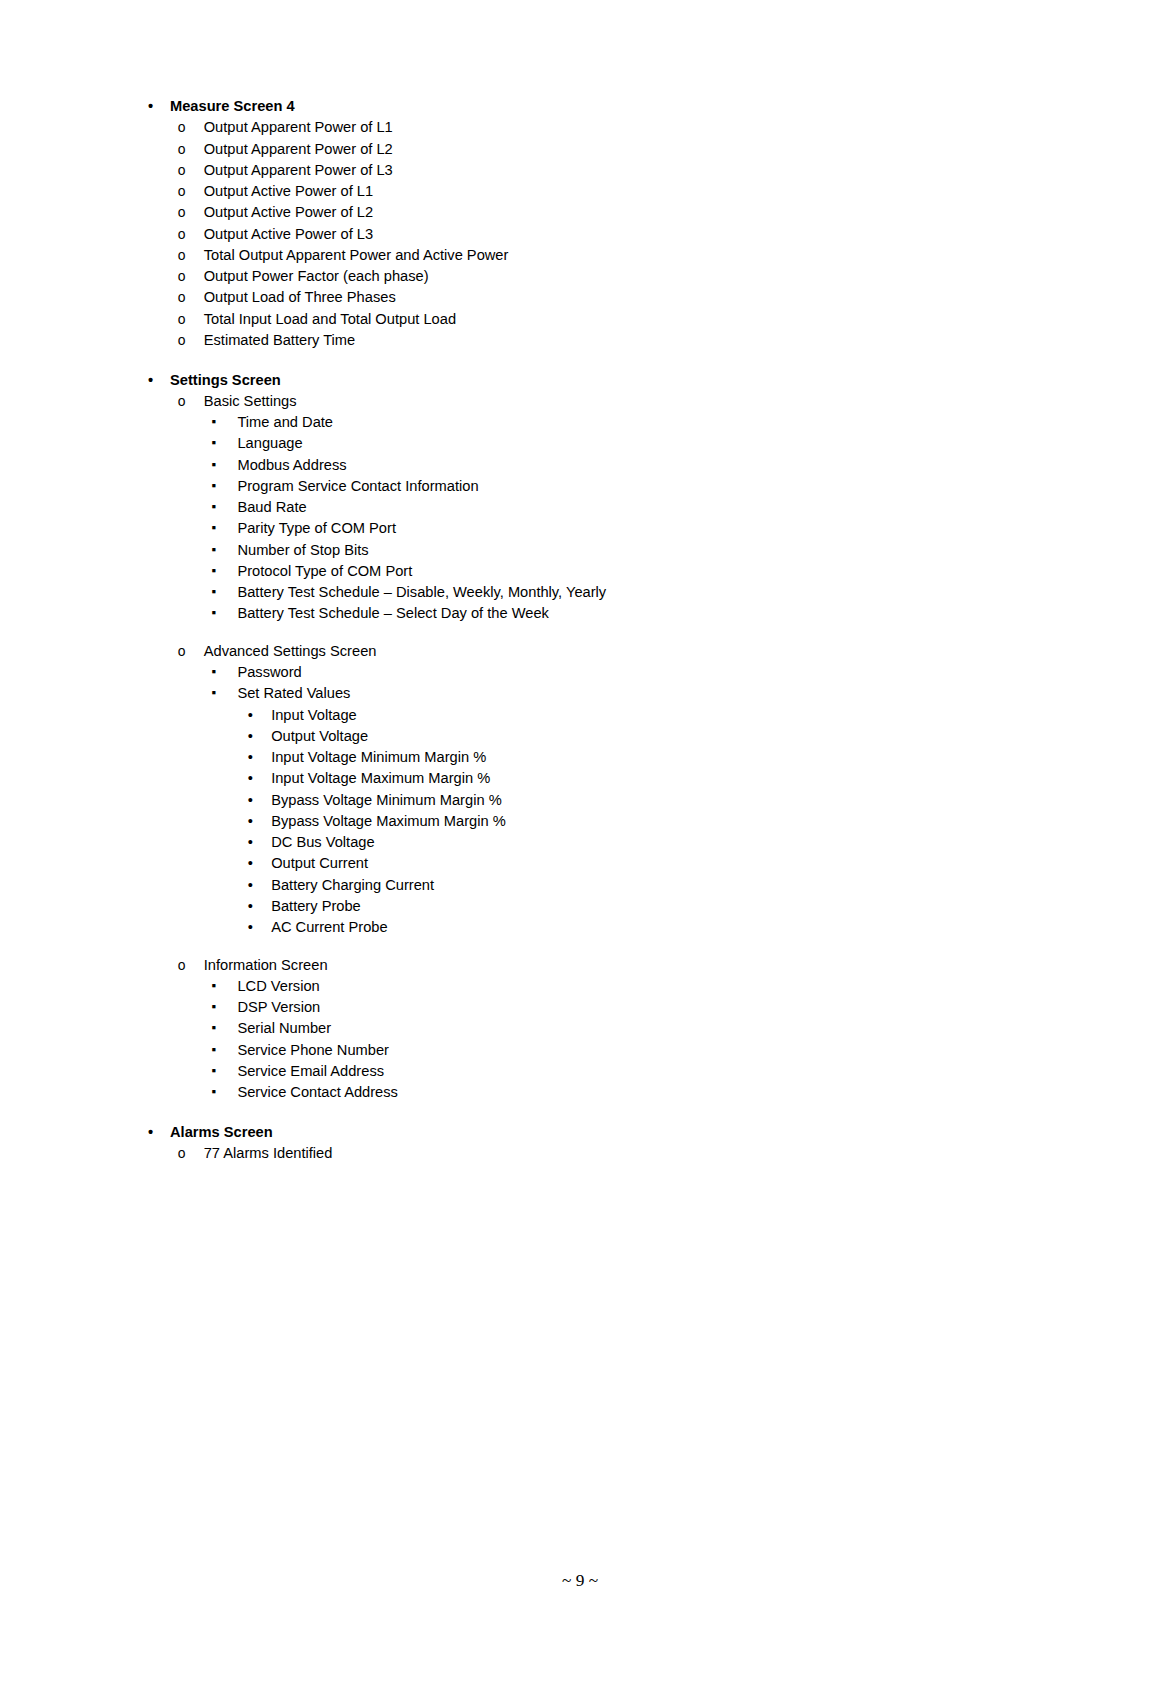Measure Screen 4
Output Apparent Power of L1
Output Apparent Power of L2
Output Apparent Power of L3
Output Active Power of L1
Output Active Power of L2
Output Active Power of L3
Total Output Apparent Power and Active Power
Output Power Factor (each phase)
Output Load of Three Phases
Total Input Load and Total Output Load
Estimated Battery Time
Settings Screen
Basic Settings
Time and Date
Language
Modbus Address
Program Service Contact Information
Baud Rate
Parity Type of COM Port
Number of Stop Bits
Protocol Type of COM Port
Battery Test Schedule – Disable, Weekly, Monthly, Yearly
Battery Test Schedule – Select Day of the Week
Advanced Settings Screen
Password
Set Rated Values
Input Voltage
Output Voltage
Input Voltage Minimum Margin %
Input Voltage Maximum Margin %
Bypass Voltage Minimum Margin %
Bypass Voltage Maximum Margin %
DC Bus Voltage
Output Current
Battery Charging Current
Battery Probe
AC Current Probe
Information Screen
LCD Version
DSP Version
Serial Number
Service Phone Number
Service Email Address
Service Contact Address
Alarms Screen
77 Alarms Identified
~ 9 ~